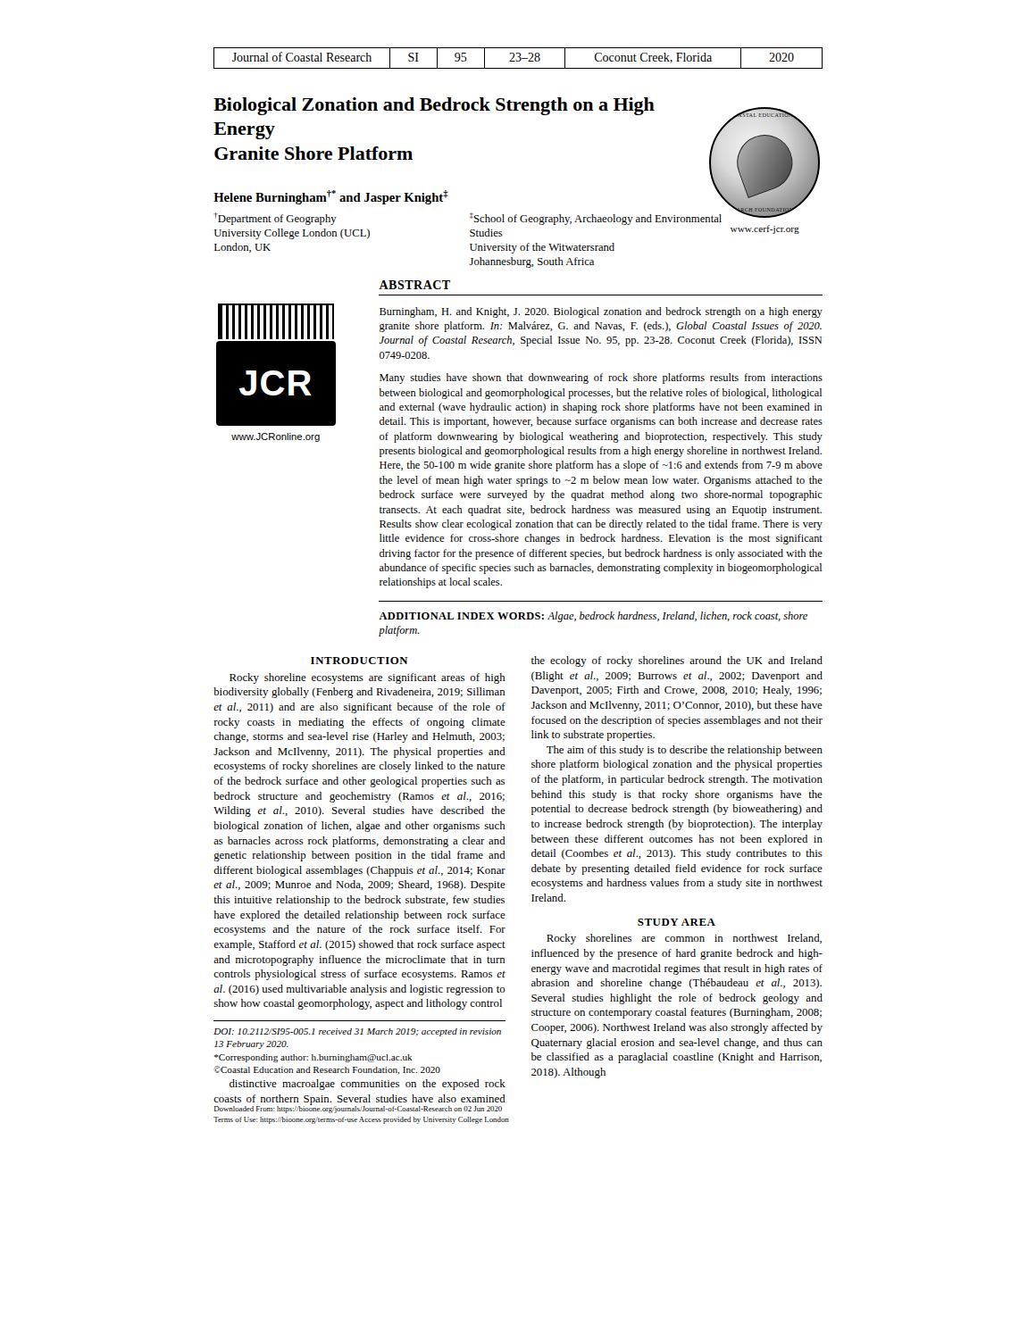| Journal of Coastal Research | SI | 95 | 23–28 | Coconut Creek, Florida | 2020 |
COASTAL EDUCATION & RESEARCH FOUNDATION INC.
www.cerf-jcr.org
Biological Zonation and Bedrock Strength on a High Energy
Granite Shore Platform
Helene Burningham†* and Jasper Knight‡
| † Department of Geography University College London (UCL) London, UK | ‡ School of Geography, Archaeology and Environmental Studies University of the Witwatersrand Johannesburg, South Africa |
JCR
www.JCRonline.org
ABSTRACT
Burningham, H. and Knight, J. 2020. Biological zonation and bedrock strength on a high energy granite shore platform. In: Malvárez, G. and Navas, F. (eds.), Global Coastal Issues of 2020. Journal of Coastal Research, Special Issue No. 95, pp. 23-28. Coconut Creek (Florida), ISSN 0749-0208.
Many studies have shown that downwearing of rock shore platforms results from interactions between biological and geomorphological processes, but the relative roles of biological, lithological and external (wave hydraulic action) in shaping rock shore platforms have not been examined in detail. This is important, however, because surface organisms can both increase and decrease rates of platform downwearing by biological weathering and bioprotection, respectively. This study presents biological and geomorphological results from a high energy shoreline in northwest Ireland. Here, the 50-100 m wide granite shore platform has a slope of ~1:6 and extends from 7-9 m above the level of mean high water springs to ~2 m below mean low water. Organisms attached to the bedrock surface were surveyed by the quadrat method along two shore-normal topographic transects. At each quadrat site, bedrock hardness was measured using an Equotip instrument. Results show clear ecological zonation that can be directly related to the tidal frame. There is very little evidence for cross-shore changes in bedrock hardness. Elevation is the most significant driving factor for the presence of different species, but bedrock hardness is only associated with the abundance of specific species such as barnacles, demonstrating complexity in biogeomorphological relationships at local scales.
ADDITIONAL INDEX WORDS: Algae, bedrock hardness, Ireland, lichen, rock coast, shore platform.
INTRODUCTION
Rocky shoreline ecosystems are significant areas of high biodiversity globally (Fenberg and Rivadeneira, 2019; Silliman et al., 2011) and are also significant because of the role of rocky coasts in mediating the effects of ongoing climate change, storms and sea-level rise (Harley and Helmuth, 2003; Jackson and McIlvenny, 2011). The physical properties and ecosystems of rocky shorelines are closely linked to the nature of the bedrock surface and other geological properties such as bedrock structure and geochemistry (Ramos et al., 2016; Wilding et al., 2010). Several studies have described the biological zonation of lichen, algae and other organisms such as barnacles across rock platforms, demonstrating a clear and genetic relationship between position in the tidal frame and different biological assemblages (Chappuis et al., 2014; Konar et al., 2009; Munroe and Noda, 2009; Sheard, 1968). Despite this intuitive relationship to the bedrock substrate, few studies have explored the detailed relationship between rock surface ecosystems and the nature of the rock surface itself. For example, Stafford et al. (2015) showed that rock surface aspect and microtopography influence the microclimate that in turn controls physiological stress of surface ecosystems. Ramos et al. (2016) used multivariable analysis and logistic regression to show how coastal geomorphology, aspect and lithology control
DOI: 10.2112/SI95-005.1 received 31 March 2019; accepted in revision 13 February 2020.
*Corresponding author: h.burningham@ucl.ac.uk
©Coastal Education and Research Foundation, Inc. 2020
distinctive macroalgae communities on the exposed rock coasts of northern Spain. Several studies have also examined the ecology of rocky shorelines around the UK and Ireland (Blight et al., 2009; Burrows et al., 2002; Davenport and Davenport, 2005; Firth and Crowe, 2008, 2010; Healy, 1996; Jackson and McIlvenny, 2011; O’Connor, 2010), but these have focused on the description of species assemblages and not their link to substrate properties.
The aim of this study is to describe the relationship between shore platform biological zonation and the physical properties of the platform, in particular bedrock strength. The motivation behind this study is that rocky shore organisms have the potential to decrease bedrock strength (by bioweathering) and to increase bedrock strength (by bioprotection). The interplay between these different outcomes has not been explored in detail (Coombes et al., 2013). This study contributes to this debate by presenting detailed field evidence for rock surface ecosystems and hardness values from a study site in northwest Ireland.
STUDY AREA
Rocky shorelines are common in northwest Ireland, influenced by the presence of hard granite bedrock and high-energy wave and macrotidal regimes that result in high rates of abrasion and shoreline change (Thébaudeau et al., 2013). Several studies highlight the role of bedrock geology and structure on contemporary coastal features (Burningham, 2008; Cooper, 2006). Northwest Ireland was also strongly affected by Quaternary glacial erosion and sea-level change, and thus can be classified as a paraglacial coastline (Knight and Harrison, 2018). Although
Downloaded From: https://bioone.org/journals/Journal-of-Coastal-Research on 02 Jun 2020
Terms of Use: https://bioone.org/terms-of-use Access provided by University College London